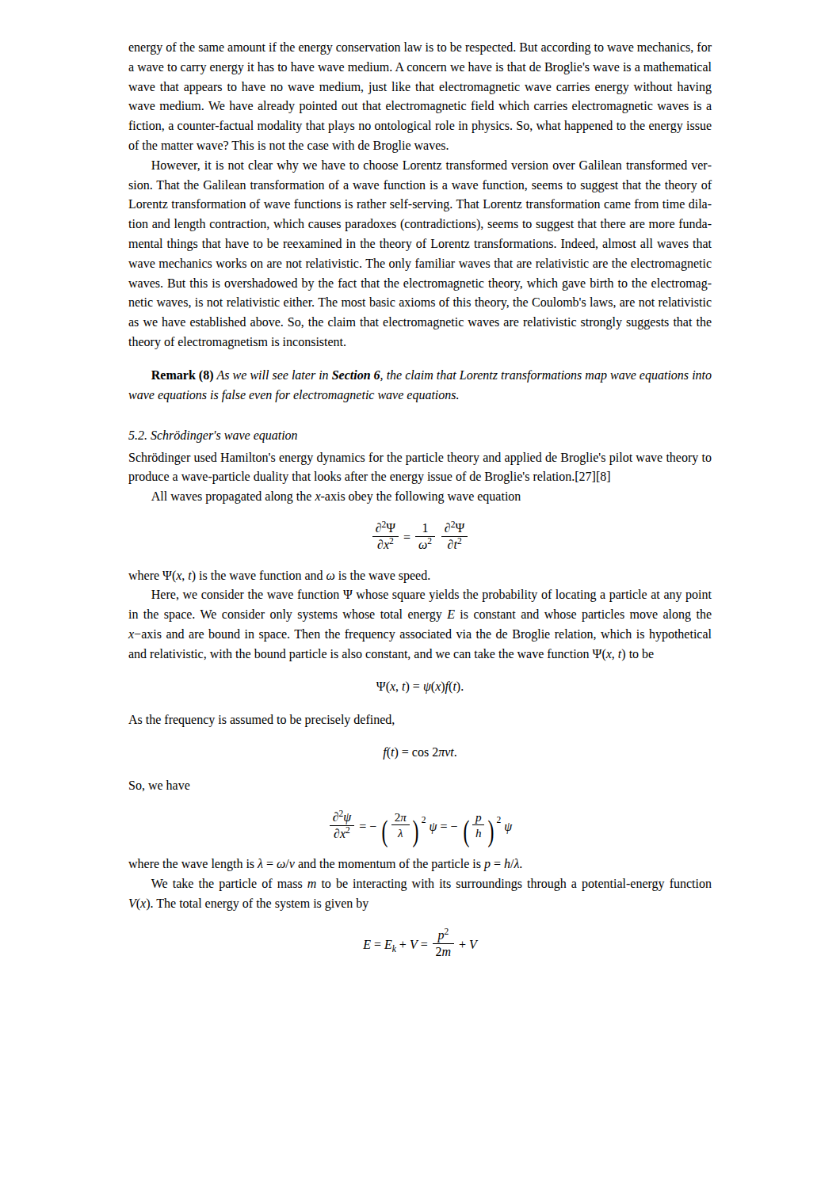energy of the same amount if the energy conservation law is to be respected. But according to wave mechanics, for a wave to carry energy it has to have wave medium. A concern we have is that de Broglie's wave is a mathematical wave that appears to have no wave medium, just like that electromagnetic wave carries energy without having wave medium. We have already pointed out that electromagnetic field which carries electromagnetic waves is a fiction, a counter-factual modality that plays no ontological role in physics. So, what happened to the energy issue of the matter wave? This is not the case with de Broglie waves.
However, it is not clear why we have to choose Lorentz transformed version over Galilean transformed version. That the Galilean transformation of a wave function is a wave function, seems to suggest that the theory of Lorentz transformation of wave functions is rather self-serving. That Lorentz transformation came from time dilation and length contraction, which causes paradoxes (contradictions), seems to suggest that there are more fundamental things that have to be reexamined in the theory of Lorentz transformations. Indeed, almost all waves that wave mechanics works on are not relativistic. The only familiar waves that are relativistic are the electromagnetic waves. But this is overshadowed by the fact that the electromagnetic theory, which gave birth to the electromagnetic waves, is not relativistic either. The most basic axioms of this theory, the Coulomb's laws, are not relativistic as we have established above. So, the claim that electromagnetic waves are relativistic strongly suggests that the theory of electromagnetism is inconsistent.
Remark (8) As we will see later in Section 6, the claim that Lorentz transformations map wave equations into wave equations is false even for electromagnetic wave equations.
5.2. Schrödinger's wave equation
Schrödinger used Hamilton's energy dynamics for the particle theory and applied de Broglie's pilot wave theory to produce a wave-particle duality that looks after the energy issue of de Broglie's relation.[27][8]
All waves propagated along the x-axis obey the following wave equation
∂2Ψ∂x2 = 1 ω2 ∂2Ψ∂t2
where Ψ(x, t) is the wave function and ω is the wave speed.
Here, we consider the wave function Ψ whose square yields the probability of locating a particle at any point in the space. We consider only systems whose total energy E is constant and whose particles move along the x−axis and are bound in space. Then the frequency associated via the de Broglie relation, which is hypothetical and relativistic, with the bound particle is also constant, and we can take the wave function Ψ(x, t) to be
Ψ(x, t) = ψ(x)f(t).
As the frequency is assumed to be precisely defined,
f(t) = cos 2πνt.
So, we have
∂2ψ∂x2 = − (2π λ) 2 ψ = − (ph) 2 ψ
where the wave length is λ = ω/ν and the momentum of the particle is p = h/λ.
We take the particle of mass m to be interacting with its surroundings through a potential-energy function V(x). The total energy of the system is given by
E = Ek + V = p22m + V